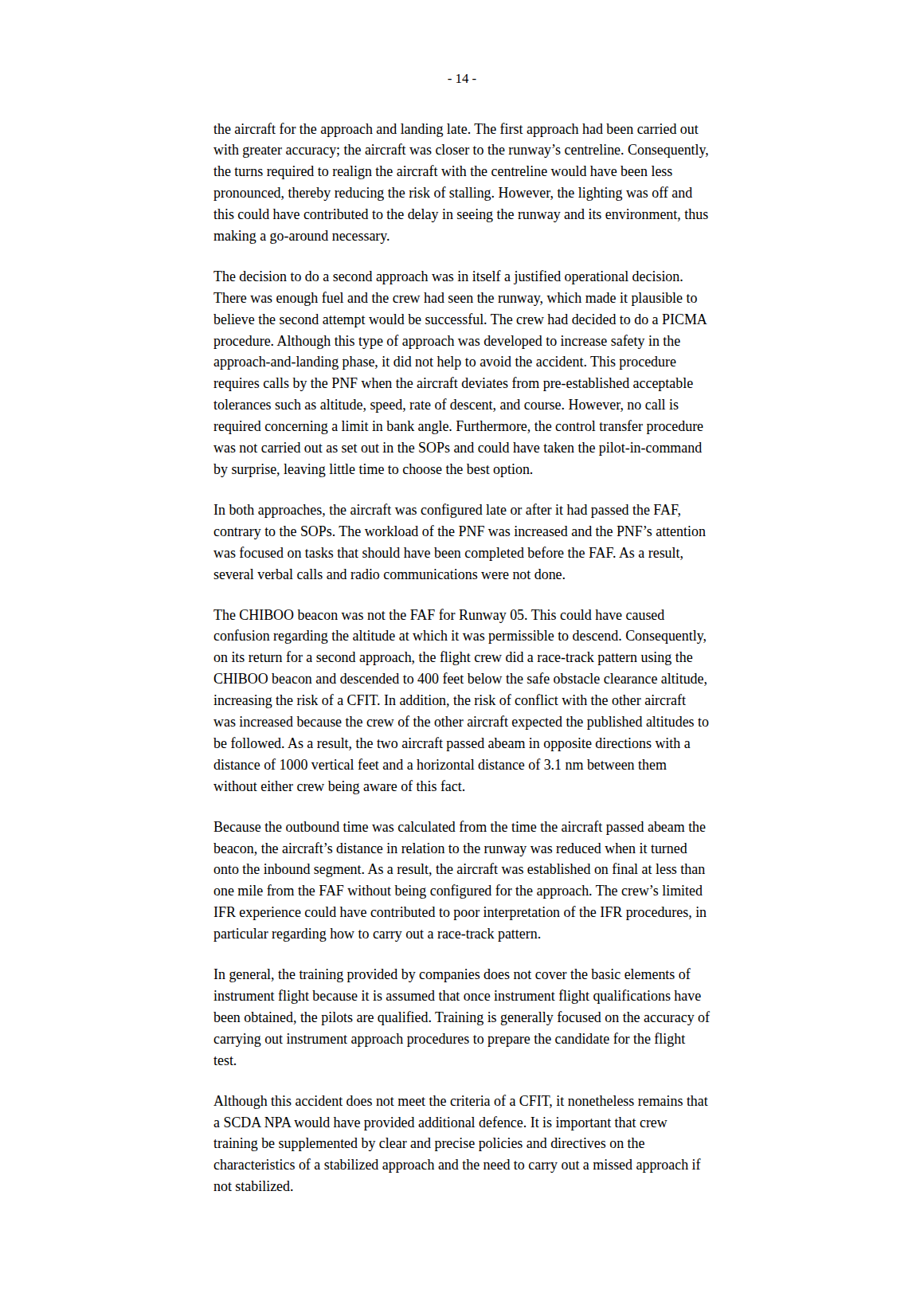- 14 -
the aircraft for the approach and landing late. The first approach had been carried out with greater accuracy; the aircraft was closer to the runway’s centreline. Consequently, the turns required to realign the aircraft with the centreline would have been less pronounced, thereby reducing the risk of stalling. However, the lighting was off and this could have contributed to the delay in seeing the runway and its environment, thus making a go-around necessary.
The decision to do a second approach was in itself a justified operational decision. There was enough fuel and the crew had seen the runway, which made it plausible to believe the second attempt would be successful. The crew had decided to do a PICMA procedure. Although this type of approach was developed to increase safety in the approach-and-landing phase, it did not help to avoid the accident. This procedure requires calls by the PNF when the aircraft deviates from pre-established acceptable tolerances such as altitude, speed, rate of descent, and course. However, no call is required concerning a limit in bank angle. Furthermore, the control transfer procedure was not carried out as set out in the SOPs and could have taken the pilot-in-command by surprise, leaving little time to choose the best option.
In both approaches, the aircraft was configured late or after it had passed the FAF, contrary to the SOPs. The workload of the PNF was increased and the PNF’s attention was focused on tasks that should have been completed before the FAF. As a result, several verbal calls and radio communications were not done.
The CHIBOO beacon was not the FAF for Runway 05. This could have caused confusion regarding the altitude at which it was permissible to descend. Consequently, on its return for a second approach, the flight crew did a race-track pattern using the CHIBOO beacon and descended to 400 feet below the safe obstacle clearance altitude, increasing the risk of a CFIT. In addition, the risk of conflict with the other aircraft was increased because the crew of the other aircraft expected the published altitudes to be followed. As a result, the two aircraft passed abeam in opposite directions with a distance of 1000 vertical feet and a horizontal distance of 3.1 nm between them without either crew being aware of this fact.
Because the outbound time was calculated from the time the aircraft passed abeam the beacon, the aircraft’s distance in relation to the runway was reduced when it turned onto the inbound segment. As a result, the aircraft was established on final at less than one mile from the FAF without being configured for the approach. The crew’s limited IFR experience could have contributed to poor interpretation of the IFR procedures, in particular regarding how to carry out a race-track pattern.
In general, the training provided by companies does not cover the basic elements of instrument flight because it is assumed that once instrument flight qualifications have been obtained, the pilots are qualified. Training is generally focused on the accuracy of carrying out instrument approach procedures to prepare the candidate for the flight test.
Although this accident does not meet the criteria of a CFIT, it nonetheless remains that a SCDA NPA would have provided additional defence. It is important that crew training be supplemented by clear and precise policies and directives on the characteristics of a stabilized approach and the need to carry out a missed approach if not stabilized.